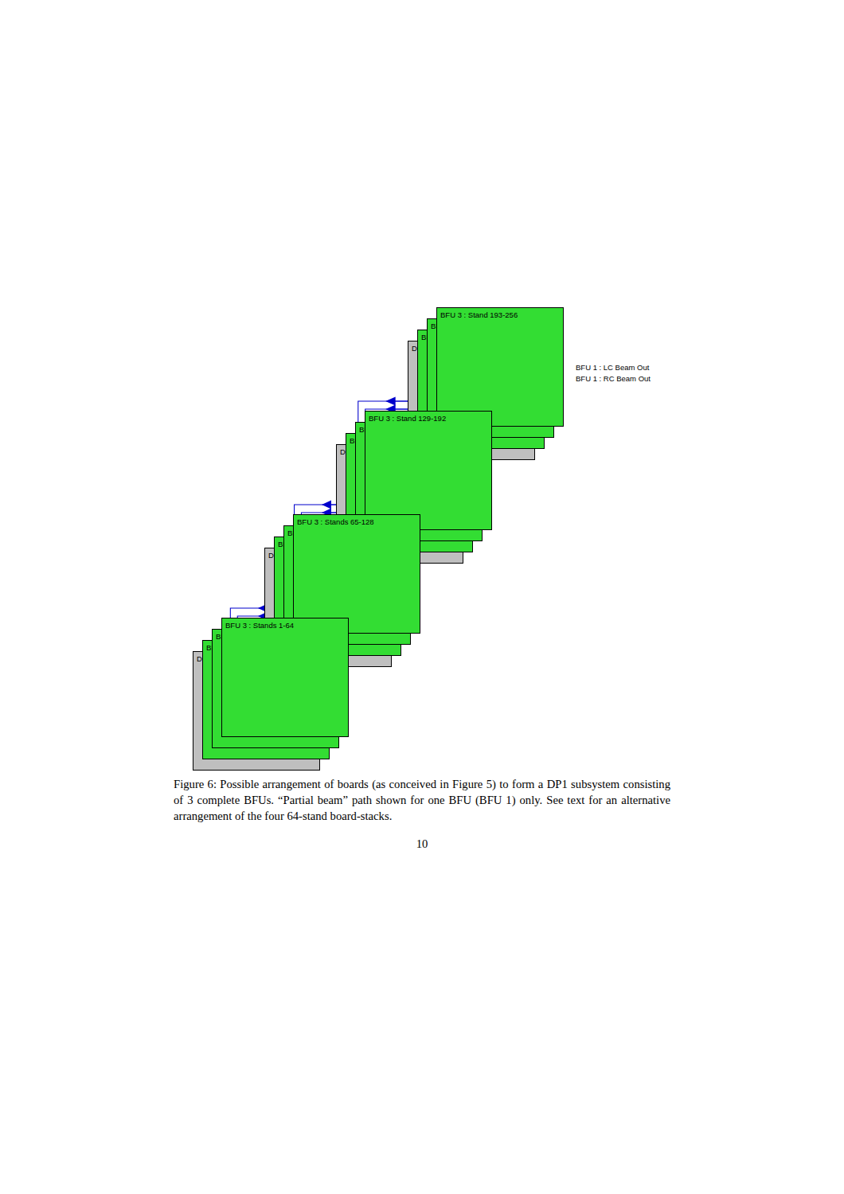BFU 3 : Stand 193-256
BFU 2 : Stand 193-256
BFU 1 : Stand 193-256
DIG : Stands 193-256
BFU 3 : Stand 129-192
BFU 2 : Stand 129-192
BFU 1 : Stand 129-192
DIG : Stands 129-192
BFU 3 : Stands 65-128
BFU 2 : Stands 65-128
BFU 1 : Stands 65-128
DIG : Stands 65-128
BFU 3 : Stands 1-64
BFU 2 : Stands 1-64
BFU 1 : Stands 1-64
DIG : Stands 1-64
BFU 1 : LC Beam Out
BFU 1 : RC Beam Out
Figure 6: Possible arrangement of boards (as conceived in Figure 5) to form a DP1 subsystem consisting of 3 complete BFUs. “Partial beam” path shown for one BFU (BFU 1) only. See text for an alternative arrangement of the four 64-stand board-stacks.
10